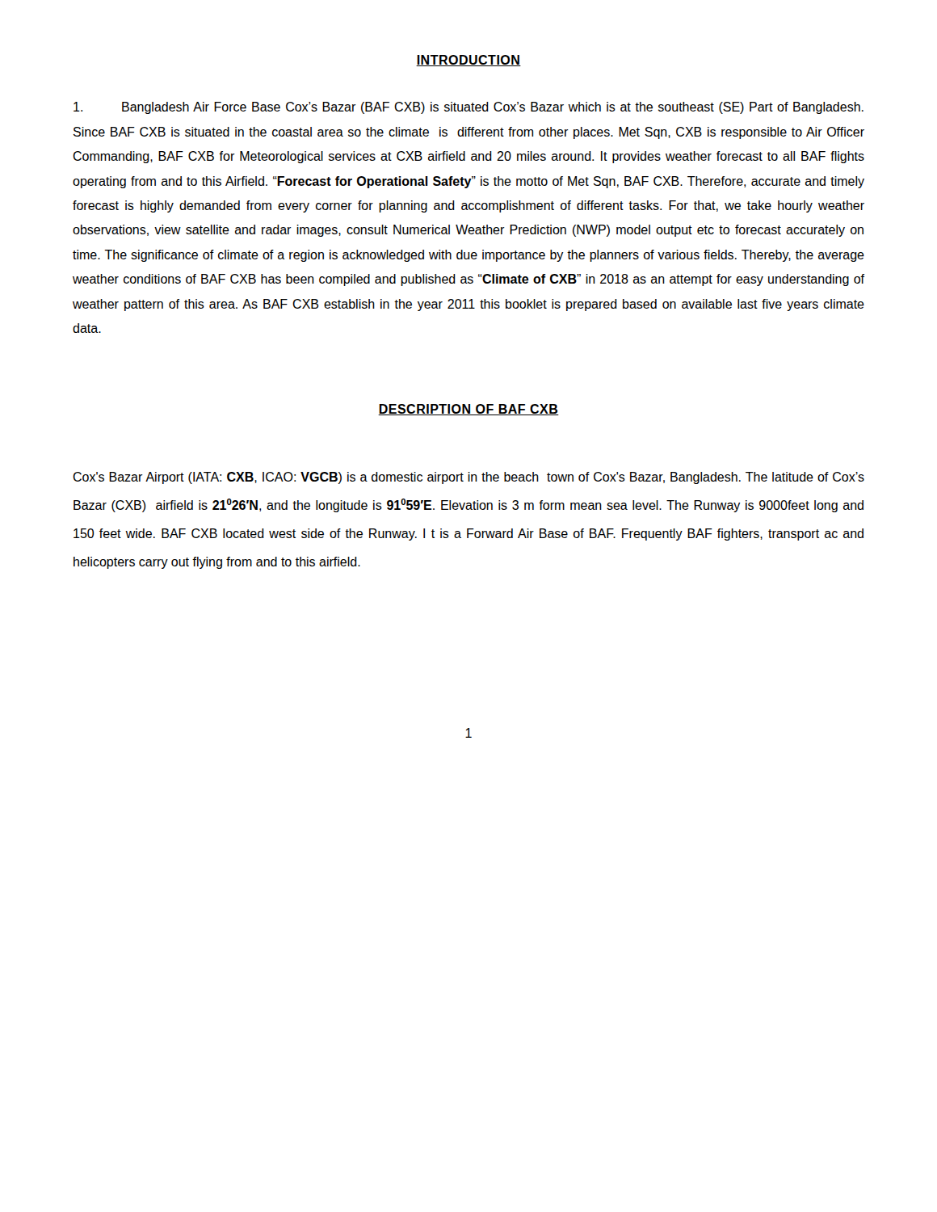INTRODUCTION
1. Bangladesh Air Force Base Cox’s Bazar (BAF CXB) is situated Cox’s Bazar which is at the southeast (SE) Part of Bangladesh. Since BAF CXB is situated in the coastal area so the climate is different from other places. Met Sqn, CXB is responsible to Air Officer Commanding, BAF CXB for Meteorological services at CXB airfield and 20 miles around. It provides weather forecast to all BAF flights operating from and to this Airfield. “Forecast for Operational Safety” is the motto of Met Sqn, BAF CXB. Therefore, accurate and timely forecast is highly demanded from every corner for planning and accomplishment of different tasks. For that, we take hourly weather observations, view satellite and radar images, consult Numerical Weather Prediction (NWP) model output etc to forecast accurately on time. The significance of climate of a region is acknowledged with due importance by the planners of various fields. Thereby, the average weather conditions of BAF CXB has been compiled and published as “Climate of CXB” in 2018 as an attempt for easy understanding of weather pattern of this area. As BAF CXB establish in the year 2011 this booklet is prepared based on available last five years climate data.
DESCRIPTION OF BAF CXB
Cox's Bazar Airport (IATA: CXB, ICAO: VGCB) is a domestic airport in the beach town of Cox's Bazar, Bangladesh. The latitude of Cox’s Bazar (CXB) airfield is 21026′N, and the longitude is 91059′E. Elevation is 3 m form mean sea level. The Runway is 9000feet long and 150 feet wide. BAF CXB located west side of the Runway. I t is a Forward Air Base of BAF. Frequently BAF fighters, transport ac and helicopters carry out flying from and to this airfield.
1